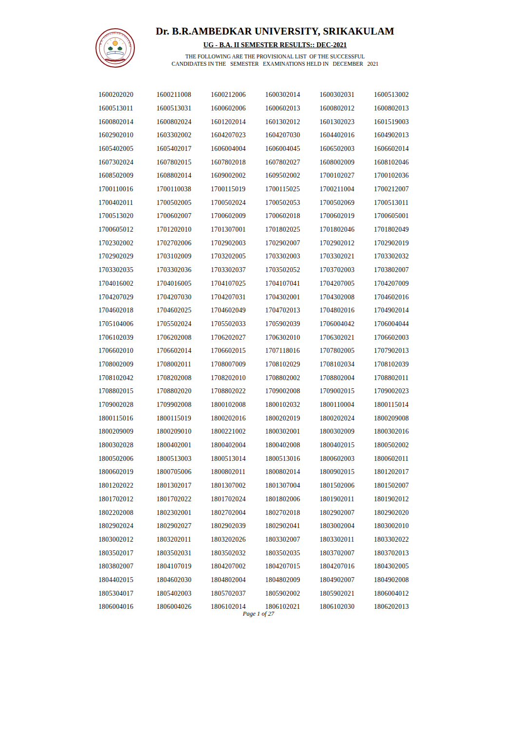DR. B.R. AMBEDKAR UNIVERSITY SRIKAKULAM
Dr. B.R.AMBEDKAR UNIVERSITY, SRIKAKULAM
UG - B.A. II SEMESTER RESULTS:: DEC-2021
THE FOLLOWING ARE THE PROVISIONAL LIST OF THE SUCCESSFUL
CANDIDATES IN THE SEMESTER EXAMINATIONS HELD IN DECEMBER 2021
| 1600202020 | 1600211008 | 1600212006 | 1600302014 | 1600302031 | 1600513002 |
| 1600513011 | 1600513031 | 1600602006 | 1600602013 | 1600802012 | 1600802013 |
| 1600802014 | 1600802024 | 1601202014 | 1601302012 | 1601302023 | 1601519003 |
| 1602902010 | 1603302002 | 1604207023 | 1604207030 | 1604402016 | 1604902013 |
| 1605402005 | 1605402017 | 1606004004 | 1606004045 | 1606502003 | 1606602014 |
| 1607302024 | 1607802015 | 1607802018 | 1607802027 | 1608002009 | 1608102046 |
| 1608502009 | 1608802014 | 1609002002 | 1609502002 | 1700102027 | 1700102036 |
| 1700110016 | 1700110038 | 1700115019 | 1700115025 | 1700211004 | 1700212007 |
| 1700402011 | 1700502005 | 1700502024 | 1700502053 | 1700502069 | 1700513011 |
| 1700513020 | 1700602007 | 1700602009 | 1700602018 | 1700602019 | 1700605001 |
| 1700605012 | 1701202010 | 1701307001 | 1701802025 | 1701802046 | 1701802049 |
| 1702302002 | 1702702006 | 1702902003 | 1702902007 | 1702902012 | 1702902019 |
| 1702902029 | 1703102009 | 1703202005 | 1703302003 | 1703302021 | 1703302032 |
| 1703302035 | 1703302036 | 1703302037 | 1703502052 | 1703702003 | 1703802007 |
| 1704016002 | 1704016005 | 1704107025 | 1704107041 | 1704207005 | 1704207009 |
| 1704207029 | 1704207030 | 1704207031 | 1704302001 | 1704302008 | 1704602016 |
| 1704602018 | 1704602025 | 1704602049 | 1704702013 | 1704802016 | 1704902014 |
| 1705104006 | 1705502024 | 1705502033 | 1705902039 | 1706004042 | 1706004044 |
| 1706102039 | 1706202008 | 1706202027 | 1706302010 | 1706302021 | 1706602003 |
| 1706602010 | 1706602014 | 1706602015 | 1707118016 | 1707802005 | 1707902013 |
| 1708002009 | 1708002011 | 1708007009 | 1708102029 | 1708102034 | 1708102039 |
| 1708102042 | 1708202008 | 1708202010 | 1708802002 | 1708802004 | 1708802011 |
| 1708802015 | 1708802020 | 1708802022 | 1709002008 | 1709002015 | 1709002023 |
| 1709002028 | 1709902008 | 1800102008 | 1800102032 | 1800110004 | 1800115014 |
| 1800115016 | 1800115019 | 1800202016 | 1800202019 | 1800202024 | 1800209008 |
| 1800209009 | 1800209010 | 1800221002 | 1800302001 | 1800302009 | 1800302016 |
| 1800302028 | 1800402001 | 1800402004 | 1800402008 | 1800402015 | 1800502002 |
| 1800502006 | 1800513003 | 1800513014 | 1800513016 | 1800602003 | 1800602011 |
| 1800602019 | 1800705006 | 1800802011 | 1800802014 | 1800902015 | 1801202017 |
| 1801202022 | 1801302017 | 1801307002 | 1801307004 | 1801502006 | 1801502007 |
| 1801702012 | 1801702022 | 1801702024 | 1801802006 | 1801902011 | 1801902012 |
| 1802202008 | 1802302001 | 1802702004 | 1802702018 | 1802902007 | 1802902020 |
| 1802902024 | 1802902027 | 1802902039 | 1802902041 | 1803002004 | 1803002010 |
| 1803002012 | 1803202011 | 1803202026 | 1803302007 | 1803302011 | 1803302022 |
| 1803502017 | 1803502031 | 1803502032 | 1803502035 | 1803702007 | 1803702013 |
| 1803802007 | 1804107019 | 1804207002 | 1804207015 | 1804207016 | 1804302005 |
| 1804402015 | 1804602030 | 1804802004 | 1804802009 | 1804902007 | 1804902008 |
| 1805304017 | 1805402003 | 1805702037 | 1805902002 | 1805902021 | 1806004012 |
| 1806004016 | 1806004026 | 1806102014 | 1806102021 | 1806102030 | 1806202013 |
Page 1 of 27